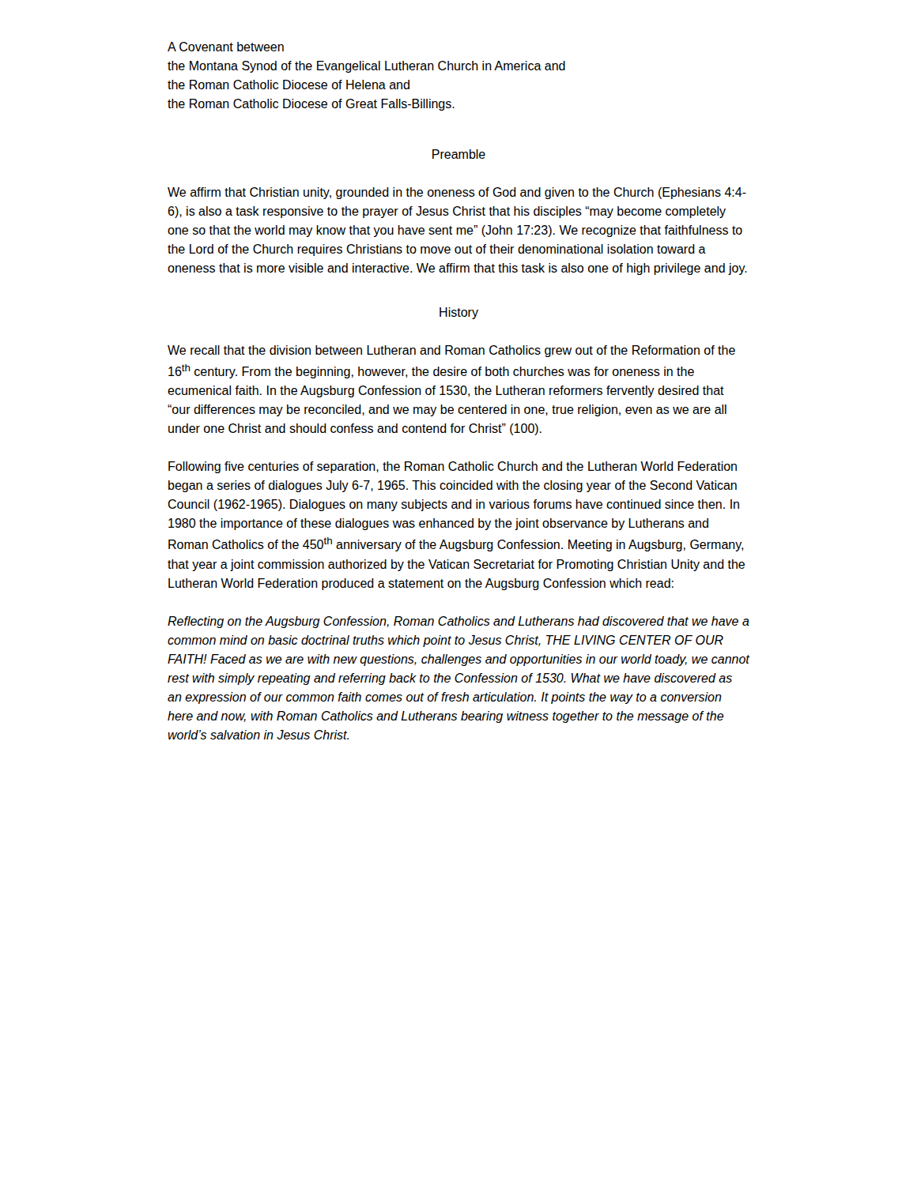A Covenant between
the Montana Synod of the Evangelical Lutheran Church in America and
the Roman Catholic Diocese of Helena and
the Roman Catholic Diocese of Great Falls-Billings.
Preamble
We affirm that Christian unity, grounded in the oneness of God and given to the Church (Ephesians 4:4-6), is also a task responsive to the prayer of Jesus Christ that his disciples “may become completely one so that the world may know that you have sent me” (John 17:23). We recognize that faithfulness to the Lord of the Church requires Christians to move out of their denominational isolation toward a oneness that is more visible and interactive. We affirm that this task is also one of high privilege and joy.
History
We recall that the division between Lutheran and Roman Catholics grew out of the Reformation of the 16th century. From the beginning, however, the desire of both churches was for oneness in the ecumenical faith. In the Augsburg Confession of 1530, the Lutheran reformers fervently desired that “our differences may be reconciled, and we may be centered in one, true religion, even as we are all under one Christ and should confess and contend for Christ” (100).
Following five centuries of separation, the Roman Catholic Church and the Lutheran World Federation began a series of dialogues July 6-7, 1965. This coincided with the closing year of the Second Vatican Council (1962-1965). Dialogues on many subjects and in various forums have continued since then. In 1980 the importance of these dialogues was enhanced by the joint observance by Lutherans and Roman Catholics of the 450th anniversary of the Augsburg Confession. Meeting in Augsburg, Germany, that year a joint commission authorized by the Vatican Secretariat for Promoting Christian Unity and the Lutheran World Federation produced a statement on the Augsburg Confession which read:
Reflecting on the Augsburg Confession, Roman Catholics and Lutherans had discovered that we have a common mind on basic doctrinal truths which point to Jesus Christ, THE LIVING CENTER OF OUR FAITH! Faced as we are with new questions, challenges and opportunities in our world toady, we cannot rest with simply repeating and referring back to the Confession of 1530. What we have discovered as an expression of our common faith comes out of fresh articulation. It points the way to a conversion here and now, with Roman Catholics and Lutherans bearing witness together to the message of the world’s salvation in Jesus Christ.